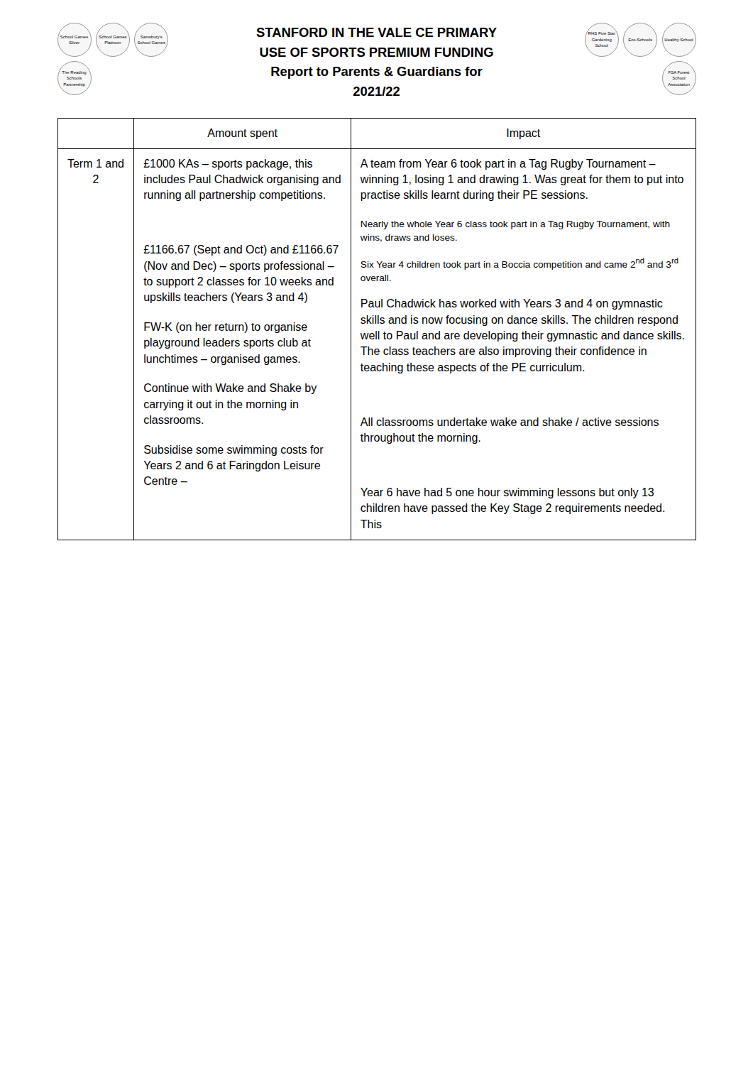School Games Silver
School Games Platinum
Sainsbury's School Games
The Reading Schools Partnership
STANFORD IN THE VALE CE PRIMARY
USE OF SPORTS PREMIUM FUNDING
Report to Parents & Guardians for
2021/22
RHS Five Star Gardening School
Eco-Schools
Healthy School
FSA Forest School Association
| | Amount spent | Impact |
| --- | --- | --- |
| Term 1 and 2 | £1000 KAs – sports package, this includes Paul Chadwick organising and running all partnership competitions. £1166.67 (Sept and Oct) and £1166.67 (Nov and Dec) – sports professional – to support 2 classes for 10 weeks and upskills teachers (Years 3 and 4) FW-K (on her return) to organise playground leaders sports club at lunchtimes – organised games. Continue with Wake and Shake by carrying it out in the morning in classrooms. Subsidise some swimming costs for Years 2 and 6 at Faringdon Leisure Centre – | A team from Year 6 took part in a Tag Rugby Tournament – winning 1, losing 1 and drawing 1. Was great for them to put into practise skills learnt during their PE sessions. Nearly the whole Year 6 class took part in a Tag Rugby Tournament, with wins, draws and loses. Six Year 4 children took part in a Boccia competition and came 2 nd and 3 rd overall. Paul Chadwick has worked with Years 3 and 4 on gymnastic skills and is now focusing on dance skills. The children respond well to Paul and are developing their gymnastic and dance skills. The class teachers are also improving their confidence in teaching these aspects of the PE curriculum. All classrooms undertake wake and shake / active sessions throughout the morning. Year 6 have had 5 one hour swimming lessons but only 13 children have passed the Key Stage 2 requirements needed. This |